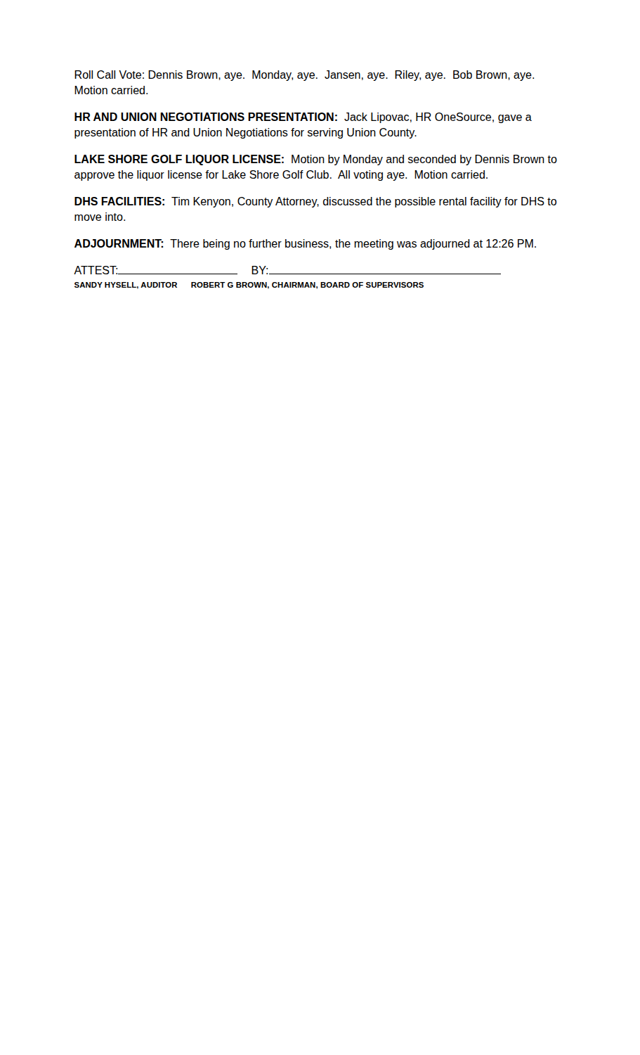Roll Call Vote: Dennis Brown, aye. Monday, aye. Jansen, aye. Riley, aye. Bob Brown, aye. Motion carried.
HR AND UNION NEGOTIATIONS PRESENTATION: Jack Lipovac, HR OneSource, gave a presentation of HR and Union Negotiations for serving Union County.
LAKE SHORE GOLF LIQUOR LICENSE: Motion by Monday and seconded by Dennis Brown to approve the liquor license for Lake Shore Golf Club. All voting aye. Motion carried.
DHS FACILITIES: Tim Kenyon, County Attorney, discussed the possible rental facility for DHS to move into.
ADJOURNMENT: There being no further business, the meeting was adjourned at 12:26 PM.
ATTEST: BY:
SANDY HYSELL, AUDITOR ROBERT G BROWN, CHAIRMAN, BOARD OF SUPERVISORS